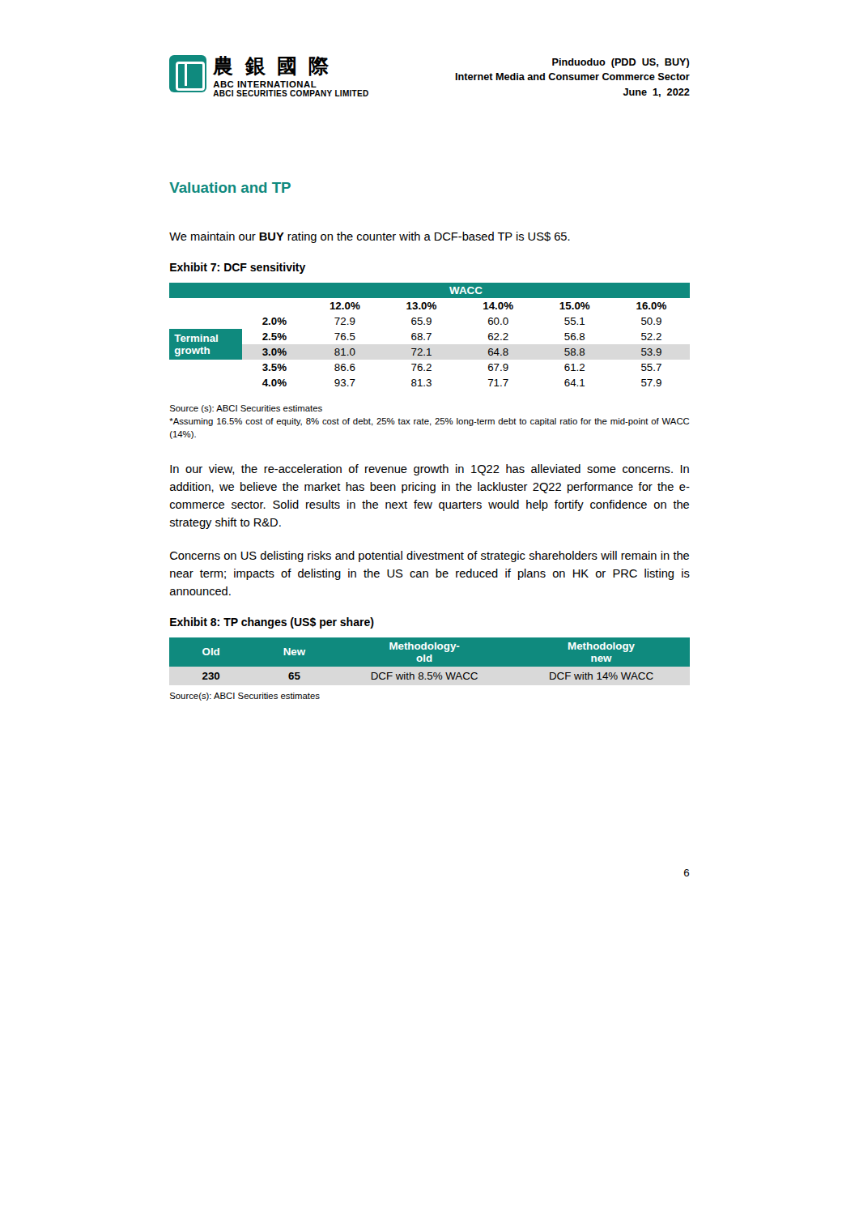農 銀 國 際
ABC INTERNATIONAL
ABCI SECURITIES COMPANY LIMITED
Pinduoduo (PDD US, BUY)
Internet Media and Consumer Commerce Sector
June 1, 2022
Valuation and TP
We maintain our BUY rating on the counter with a DCF-based TP is US$ 65.
Exhibit 7: DCF sensitivity
| | WACC |
| | | 12.0% | 13.0% | 14.0% | 15.0% | 16.0% |
| | 2.0% | 72.9 | 65.9 | 60.0 | 55.1 | 50.9 |
| Terminal growth | 2.5% | 76.5 | 68.7 | 62.2 | 56.8 | 52.2 |
| 3.0% | 81.0 | 72.1 | 64.8 | 58.8 | 53.9 |
| | 3.5% | 86.6 | 76.2 | 67.9 | 61.2 | 55.7 |
| | 4.0% | 93.7 | 81.3 | 71.7 | 64.1 | 57.9 |
Source (s): ABCI Securities estimates
*Assuming 16.5% cost of equity, 8% cost of debt, 25% tax rate, 25% long-term debt to capital ratio for the mid-point of WACC (14%).
In our view, the re-acceleration of revenue growth in 1Q22 has alleviated some concerns. In addition, we believe the market has been pricing in the lackluster 2Q22 performance for the e-commerce sector. Solid results in the next few quarters would help fortify confidence on the strategy shift to R&D.
Concerns on US delisting risks and potential divestment of strategic shareholders will remain in the near term; impacts of delisting in the US can be reduced if plans on HK or PRC listing is announced.
Exhibit 8: TP changes (US$ per share)
| Old | New | Methodology- old | Methodology new |
| --- | --- | --- | --- |
| 230 | 65 | DCF with 8.5% WACC | DCF with 14% WACC |
Source(s): ABCI Securities estimates
6